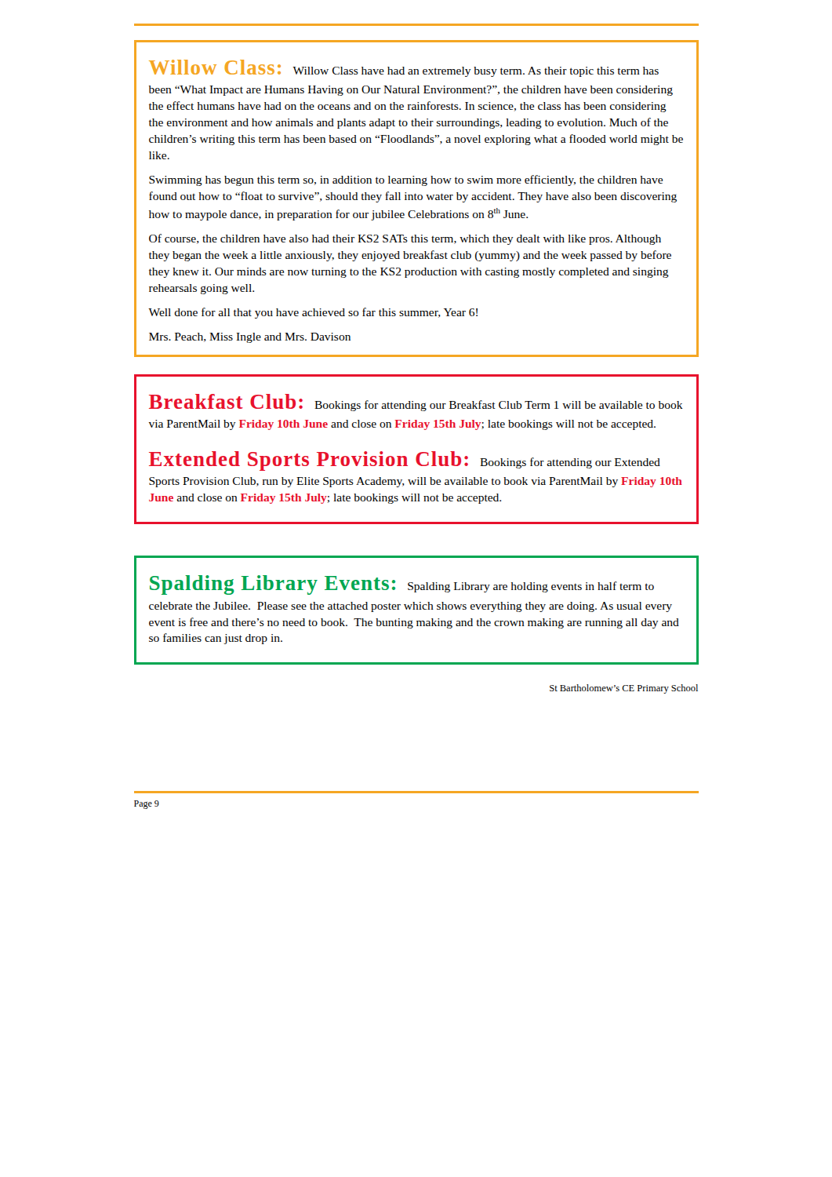Willow Class: Willow Class have had an extremely busy term. As their topic this term has been “What Impact are Humans Having on Our Natural Environment?”, the children have been considering the effect humans have had on the oceans and on the rainforests. In science, the class has been considering the environment and how animals and plants adapt to their surroundings, leading to evolution. Much of the children’s writing this term has been based on “Floodlands”, a novel exploring what a flooded world might be like.
Swimming has begun this term so, in addition to learning how to swim more efficiently, the children have found out how to “float to survive”, should they fall into water by accident. They have also been discovering how to maypole dance, in preparation for our jubilee Celebrations on 8th June.
Of course, the children have also had their KS2 SATs this term, which they dealt with like pros. Although they began the week a little anxiously, they enjoyed breakfast club (yummy) and the week passed by before they knew it. Our minds are now turning to the KS2 production with casting mostly completed and singing rehearsals going well.
Well done for all that you have achieved so far this summer, Year 6!
Mrs. Peach, Miss Ingle and Mrs. Davison
Breakfast Club: Bookings for attending our Breakfast Club Term 1 will be available to book via ParentMail by Friday 10th June and close on Friday 15th July; late bookings will not be accepted.
Extended Sports Provision Club: Bookings for attending our Extended Sports Provision Club, run by Elite Sports Academy, will be available to book via ParentMail by Friday 10th June and close on Friday 15th July; late bookings will not be accepted.
Spalding Library Events: Spalding Library are holding events in half term to celebrate the Jubilee. Please see the attached poster which shows everything they are doing. As usual every event is free and there’s no need to book. The bunting making and the crown making are running all day and so families can just drop in.
St Bartholomew’s CE Primary School
Page 9